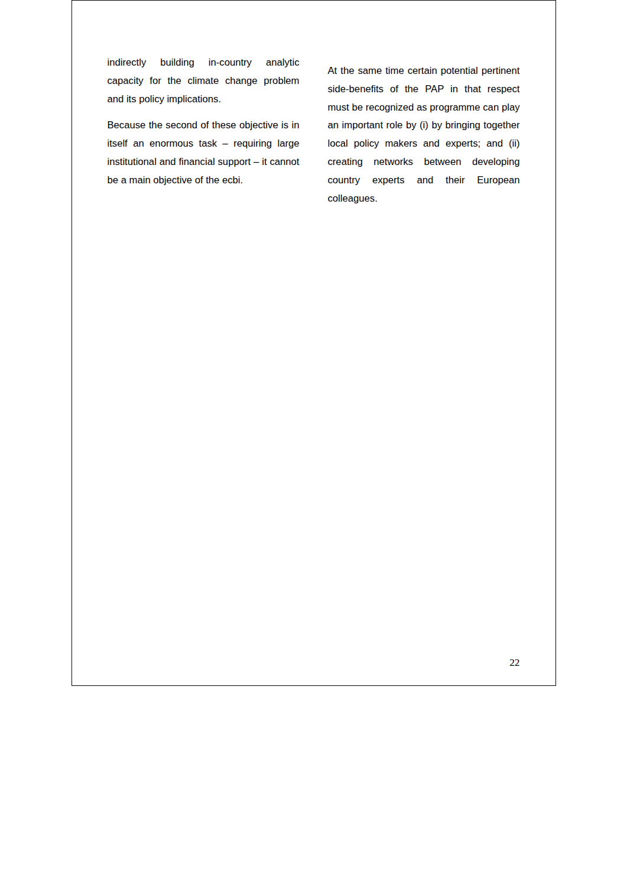indirectly building in-country analytic capacity for the climate change problem and its policy implications.
Because the second of these objective is in itself an enormous task – requiring large institutional and financial support – it cannot be a main objective of the ecbi.
At the same time certain potential pertinent side-benefits of the PAP in that respect must be recognized as programme can play an important role by (i) by bringing together local policy makers and experts; and (ii) creating networks between developing country experts and their European colleagues.
22